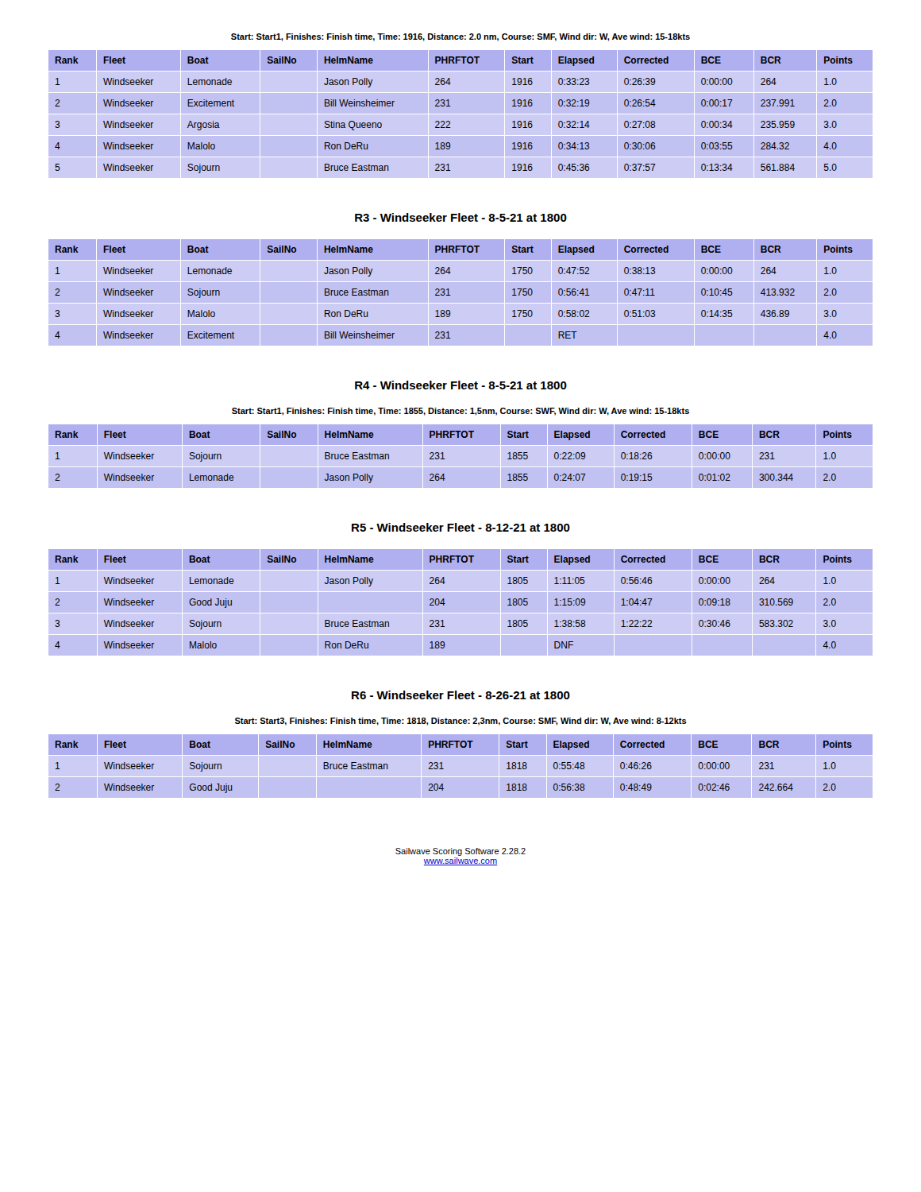Start: Start1, Finishes: Finish time, Time: 1916, Distance: 2.0 nm, Course: SMF, Wind dir: W, Ave wind: 15-18kts
| Rank | Fleet | Boat | SailNo | HelmName | PHRFTOT | Start | Elapsed | Corrected | BCE | BCR | Points |
| --- | --- | --- | --- | --- | --- | --- | --- | --- | --- | --- | --- |
| 1 | Windseeker | Lemonade | | Jason Polly | 264 | 1916 | 0:33:23 | 0:26:39 | 0:00:00 | 264 | 1.0 |
| 2 | Windseeker | Excitement | | Bill Weinsheimer | 231 | 1916 | 0:32:19 | 0:26:54 | 0:00:17 | 237.991 | 2.0 |
| 3 | Windseeker | Argosia | | Stina Queeno | 222 | 1916 | 0:32:14 | 0:27:08 | 0:00:34 | 235.959 | 3.0 |
| 4 | Windseeker | Malolo | | Ron DeRu | 189 | 1916 | 0:34:13 | 0:30:06 | 0:03:55 | 284.32 | 4.0 |
| 5 | Windseeker | Sojourn | | Bruce Eastman | 231 | 1916 | 0:45:36 | 0:37:57 | 0:13:34 | 561.884 | 5.0 |
R3 - Windseeker Fleet - 8-5-21 at 1800
| Rank | Fleet | Boat | SailNo | HelmName | PHRFTOT | Start | Elapsed | Corrected | BCE | BCR | Points |
| --- | --- | --- | --- | --- | --- | --- | --- | --- | --- | --- | --- |
| 1 | Windseeker | Lemonade | | Jason Polly | 264 | 1750 | 0:47:52 | 0:38:13 | 0:00:00 | 264 | 1.0 |
| 2 | Windseeker | Sojourn | | Bruce Eastman | 231 | 1750 | 0:56:41 | 0:47:11 | 0:10:45 | 413.932 | 2.0 |
| 3 | Windseeker | Malolo | | Ron DeRu | 189 | 1750 | 0:58:02 | 0:51:03 | 0:14:35 | 436.89 | 3.0 |
| 4 | Windseeker | Excitement | | Bill Weinsheimer | 231 | | RET | | | | 4.0 |
R4 - Windseeker Fleet - 8-5-21 at 1800
Start: Start1, Finishes: Finish time, Time: 1855, Distance: 1,5nm, Course: SWF, Wind dir: W, Ave wind: 15-18kts
| Rank | Fleet | Boat | SailNo | HelmName | PHRFTOT | Start | Elapsed | Corrected | BCE | BCR | Points |
| --- | --- | --- | --- | --- | --- | --- | --- | --- | --- | --- | --- |
| 1 | Windseeker | Sojourn | | Bruce Eastman | 231 | 1855 | 0:22:09 | 0:18:26 | 0:00:00 | 231 | 1.0 |
| 2 | Windseeker | Lemonade | | Jason Polly | 264 | 1855 | 0:24:07 | 0:19:15 | 0:01:02 | 300.344 | 2.0 |
R5 - Windseeker Fleet - 8-12-21 at 1800
| Rank | Fleet | Boat | SailNo | HelmName | PHRFTOT | Start | Elapsed | Corrected | BCE | BCR | Points |
| --- | --- | --- | --- | --- | --- | --- | --- | --- | --- | --- | --- |
| 1 | Windseeker | Lemonade | | Jason Polly | 264 | 1805 | 1:11:05 | 0:56:46 | 0:00:00 | 264 | 1.0 |
| 2 | Windseeker | Good Juju | | | 204 | 1805 | 1:15:09 | 1:04:47 | 0:09:18 | 310.569 | 2.0 |
| 3 | Windseeker | Sojourn | | Bruce Eastman | 231 | 1805 | 1:38:58 | 1:22:22 | 0:30:46 | 583.302 | 3.0 |
| 4 | Windseeker | Malolo | | Ron DeRu | 189 | | DNF | | | | 4.0 |
R6 - Windseeker Fleet - 8-26-21 at 1800
Start: Start3, Finishes: Finish time, Time: 1818, Distance: 2,3nm, Course: SMF, Wind dir: W, Ave wind: 8-12kts
| Rank | Fleet | Boat | SailNo | HelmName | PHRFTOT | Start | Elapsed | Corrected | BCE | BCR | Points |
| --- | --- | --- | --- | --- | --- | --- | --- | --- | --- | --- | --- |
| 1 | Windseeker | Sojourn | | Bruce Eastman | 231 | 1818 | 0:55:48 | 0:46:26 | 0:00:00 | 231 | 1.0 |
| 2 | Windseeker | Good Juju | | | 204 | 1818 | 0:56:38 | 0:48:49 | 0:02:46 | 242.664 | 2.0 |
Sailwave Scoring Software 2.28.2
www.sailwave.com